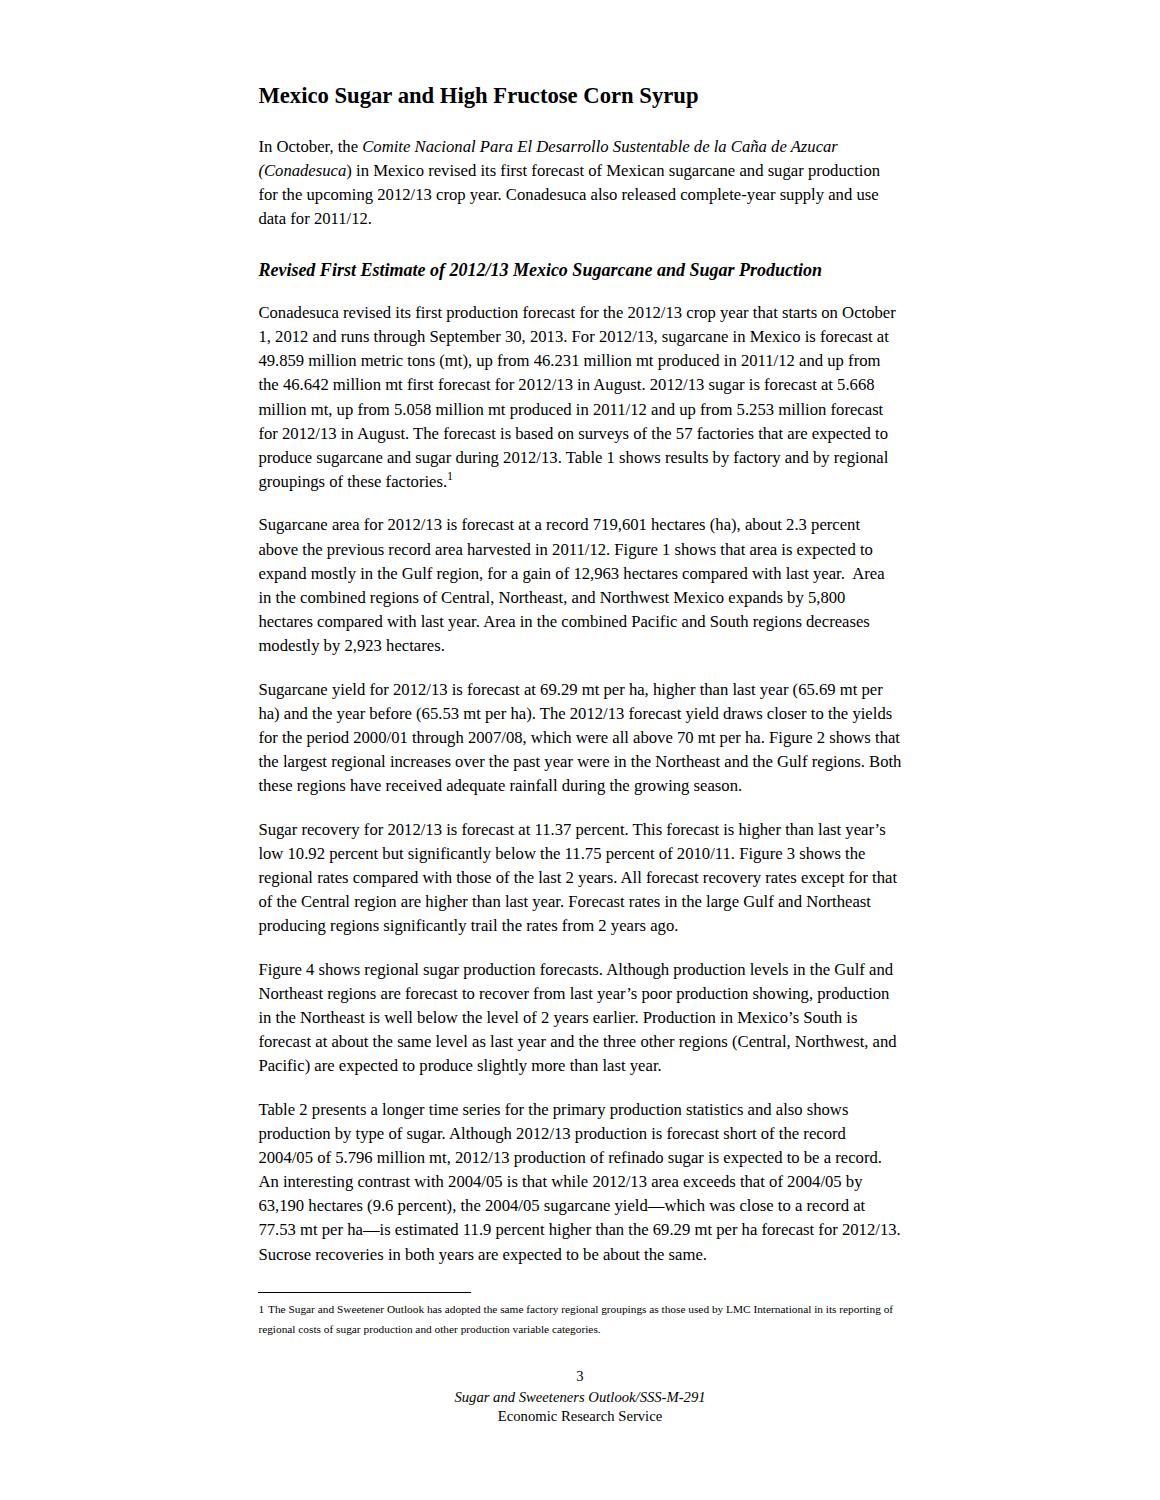Mexico Sugar and High Fructose Corn Syrup
In October, the Comite Nacional Para El Desarrollo Sustentable de la Caña de Azucar (Conadesuca) in Mexico revised its first forecast of Mexican sugarcane and sugar production for the upcoming 2012/13 crop year. Conadesuca also released complete-year supply and use data for 2011/12.
Revised First Estimate of 2012/13 Mexico Sugarcane and Sugar Production
Conadesuca revised its first production forecast for the 2012/13 crop year that starts on October 1, 2012 and runs through September 30, 2013. For 2012/13, sugarcane in Mexico is forecast at 49.859 million metric tons (mt), up from 46.231 million mt produced in 2011/12 and up from the 46.642 million mt first forecast for 2012/13 in August. 2012/13 sugar is forecast at 5.668 million mt, up from 5.058 million mt produced in 2011/12 and up from 5.253 million forecast for 2012/13 in August. The forecast is based on surveys of the 57 factories that are expected to produce sugarcane and sugar during 2012/13. Table 1 shows results by factory and by regional groupings of these factories.1
Sugarcane area for 2012/13 is forecast at a record 719,601 hectares (ha), about 2.3 percent above the previous record area harvested in 2011/12. Figure 1 shows that area is expected to expand mostly in the Gulf region, for a gain of 12,963 hectares compared with last year. Area in the combined regions of Central, Northeast, and Northwest Mexico expands by 5,800 hectares compared with last year. Area in the combined Pacific and South regions decreases modestly by 2,923 hectares.
Sugarcane yield for 2012/13 is forecast at 69.29 mt per ha, higher than last year (65.69 mt per ha) and the year before (65.53 mt per ha). The 2012/13 forecast yield draws closer to the yields for the period 2000/01 through 2007/08, which were all above 70 mt per ha. Figure 2 shows that the largest regional increases over the past year were in the Northeast and the Gulf regions. Both these regions have received adequate rainfall during the growing season.
Sugar recovery for 2012/13 is forecast at 11.37 percent. This forecast is higher than last year’s low 10.92 percent but significantly below the 11.75 percent of 2010/11. Figure 3 shows the regional rates compared with those of the last 2 years. All forecast recovery rates except for that of the Central region are higher than last year. Forecast rates in the large Gulf and Northeast producing regions significantly trail the rates from 2 years ago.
Figure 4 shows regional sugar production forecasts. Although production levels in the Gulf and Northeast regions are forecast to recover from last year’s poor production showing, production in the Northeast is well below the level of 2 years earlier. Production in Mexico’s South is forecast at about the same level as last year and the three other regions (Central, Northwest, and Pacific) are expected to produce slightly more than last year.
Table 2 presents a longer time series for the primary production statistics and also shows production by type of sugar. Although 2012/13 production is forecast short of the record 2004/05 of 5.796 million mt, 2012/13 production of refinado sugar is expected to be a record. An interesting contrast with 2004/05 is that while 2012/13 area exceeds that of 2004/05 by 63,190 hectares (9.6 percent), the 2004/05 sugarcane yield—which was close to a record at 77.53 mt per ha—is estimated 11.9 percent higher than the 69.29 mt per ha forecast for 2012/13. Sucrose recoveries in both years are expected to be about the same.
1 The Sugar and Sweetener Outlook has adopted the same factory regional groupings as those used by LMC International in its reporting of regional costs of sugar production and other production variable categories.
3
Sugar and Sweeteners Outlook/SSS-M-291
Economic Research Service